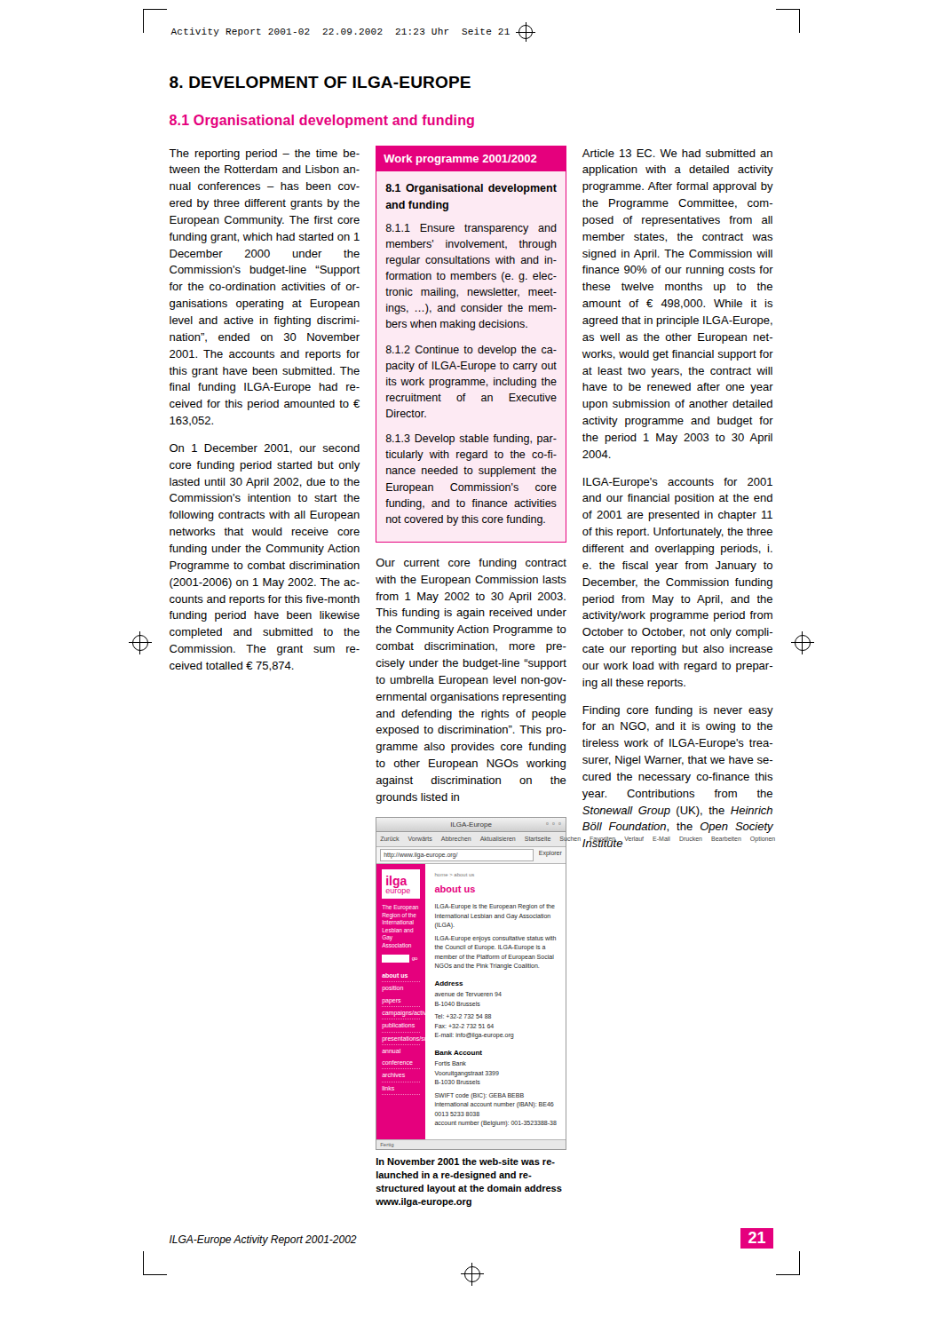Activity Report 2001-02 22.09.2002 21:23 Uhr Seite 21
8. DEVELOPMENT OF ILGA-EUROPE
8.1 Organisational development and funding
The reporting period – the time between the Rotterdam and Lisbon annual conferences – has been covered by three different grants by the European Community. The first core funding grant, which had started on 1 December 2000 under the Commission's budget-line “Support for the co-ordination activities of organisations operating at European level and active in fighting discrimination”, ended on 30 November 2001. The accounts and reports for this grant have been submitted. The final funding ILGA-Europe had received for this period amounted to € 163,052.
On 1 December 2001, our second core funding period started but only lasted until 30 April 2002, due to the Commission's intention to start the following contracts with all European networks that would receive core funding under the Community Action Programme to combat discrimination (2001-2006) on 1 May 2002. The accounts and reports for this five-month funding period have been likewise completed and submitted to the Commission. The grant sum received totalled € 75,874.
Work programme 2001/2002
8.1 Organisational development and funding
8.1.1 Ensure transparency and members' involvement, through regular consultations with and information to members (e. g. electronic mailing, newsletter, meetings, …), and consider the members when making decisions.
8.1.2 Continue to develop the capacity of ILGA-Europe to carry out its work programme, including the recruitment of an Executive Director.
8.1.3 Develop stable funding, particularly with regard to the co-finance needed to supplement the European Commission's core funding, and to finance activities not covered by this core funding.
Our current core funding contract with the European Commission lasts from 1 May 2002 to 30 April 2003. This funding is again received under the Community Action Programme to combat discrimination, more precisely under the budget-line “support to umbrella European level non-governmental organisations representing and defending the rights of people exposed to discrimination”. This programme also provides core funding to other European NGOs working against discrimination on the grounds listed in
ILGA-Europe▫ ▫ ▫
Zurück Vorwärts Abbrechen Aktualisieren Startseite Suchen Favoriten Verlauf E-Mail Drucken Bearbeiten Optionen
http://www.ilga-europe.org/ Explorer
ilgaeurope
The European Region of the International Lesbian and Gay Association
go
about us
position papers
campaigns/activities
publications
presentations/surveys
annual conference
archives
links
home > about us
about us
ILGA-Europe is the European Region of the International Lesbian and Gay Association (ILGA).
ILGA-Europe enjoys consultative status with the Council of Europe. ILGA-Europe is a member of the Platform of European Social NGOs and the Pink Triangle Coalition.
Address
avenue de Tervueren 94
B-1040 Brussels
Tel: +32-2 732 54 88
Fax: +32-2 732 51 64
E-mail: info@ilga-europe.org
Bank Account
Fortis Bank
Vooruitgangstraat 3399
B-1030 Brussels
SWIFT code (BIC): GEBA BEBB
international account number (IBAN): BE46 0013 5233 8038
account number (Belgium): 001-3523388-38
Fertig
In November 2001 the web-site was re-launched in a re-designed and re-structured layout at the domain address www.ilga-europe.org
Article 13 EC. We had submitted an application with a detailed activity programme. After formal approval by the Programme Committee, composed of representatives from all member states, the contract was signed in April. The Commission will finance 90% of our running costs for these twelve months up to the amount of € 498,000. While it is agreed that in principle ILGA-Europe, as well as the other European networks, would get financial support for at least two years, the contract will have to be renewed after one year upon submission of another detailed activity programme and budget for the period 1 May 2003 to 30 April 2004.
ILGA-Europe's accounts for 2001 and our financial position at the end of 2001 are presented in chapter 11 of this report. Unfortunately, the three different and overlapping periods, i. e. the fiscal year from January to December, the Commission funding period from May to April, and the activity/work programme period from October to October, not only complicate our reporting but also increase our work load with regard to preparing all these reports.
Finding core funding is never easy for an NGO, and it is owing to the tireless work of ILGA-Europe's treasurer, Nigel Warner, that we have secured the necessary co-finance this year. Contributions from the Stonewall Group (UK), the Heinrich Böll Foundation, the Open Society Institute
ILGA-Europe Activity Report 2001-2002
21